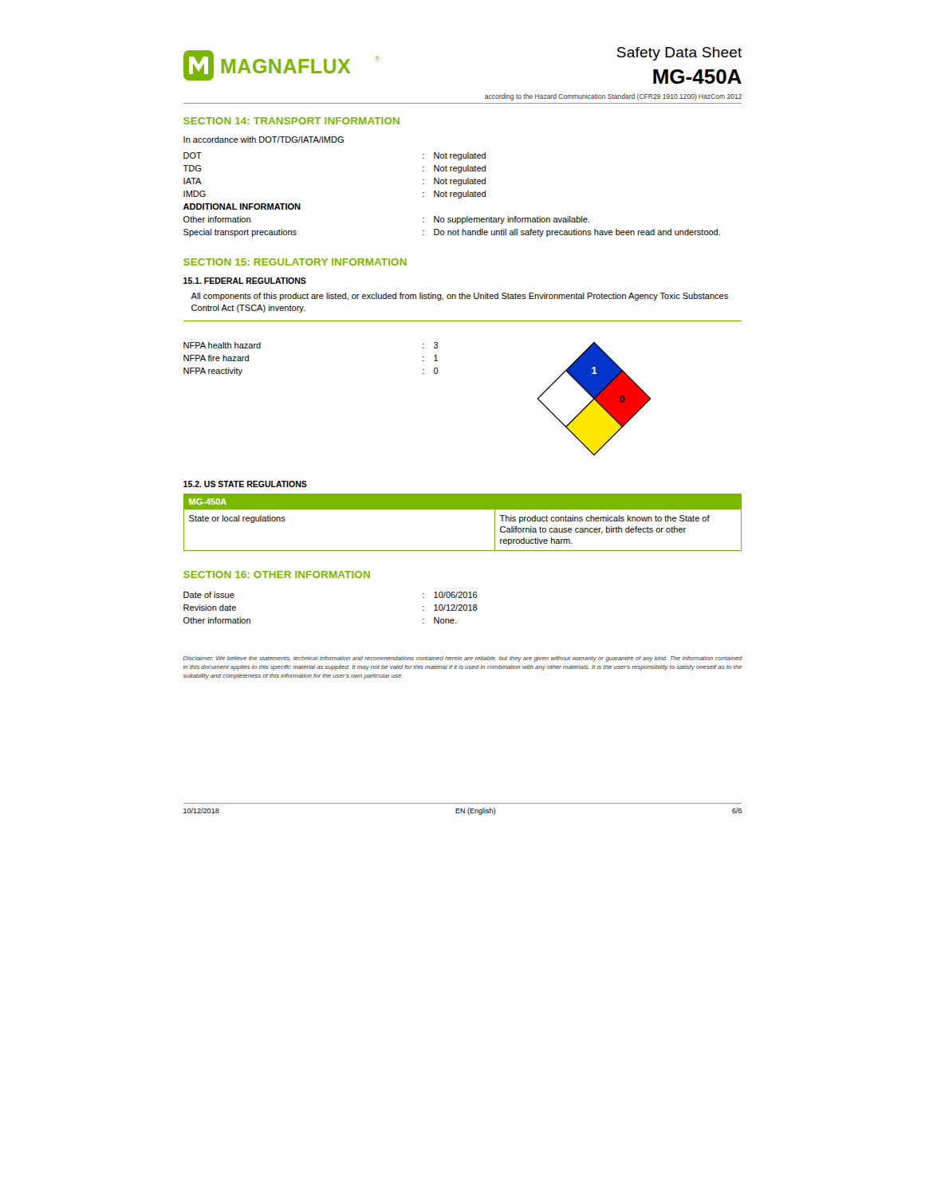MAGNAFLUX ®
Safety Data Sheet
MG-450A
according to the Hazard Communication Standard (CFR29 1910.1200) HazCom 2012
SECTION 14: TRANSPORT INFORMATION
In accordance with DOT/TDG/IATA/IMDG
| DOT | : | Not regulated |
| TDG | : | Not regulated |
| IATA | : | Not regulated |
| IMDG | : | Not regulated |
| ADDITIONAL INFORMATION | | |
| Other information | : | No supplementary information available. |
| Special transport precautions | : | Do not handle until all safety precautions have been read and understood. |
SECTION 15: REGULATORY INFORMATION
15.1. FEDERAL REGULATIONS
All components of this product are listed, or excluded from listing, on the United States Environmental Protection Agency Toxic Substances Control Act (TSCA) inventory.
| NFPA health hazard | : | 3 |
| NFPA fire hazard | : | 1 |
| NFPA reactivity | : | 0 |
1 3 0
15.2. US STATE REGULATIONS
| MG-450A |
| --- |
| State or local regulations | This product contains chemicals known to the State of California to cause cancer, birth defects or other reproductive harm. |
SECTION 16: OTHER INFORMATION
| Date of issue | : | 10/06/2016 |
| Revision date | : | 10/12/2018 |
| Other information | : | None. |
Disclaimer: We believe the statements, technical information and recommendations contained herein are reliable, but they are given without warranty or guarantee of any kind. The information contained in this document applies to this specific material as supplied. It may not be valid for this material if it is used in combination with any other materials. It is the user's responsibility to satisfy oneself as to the suitability and completeness of this information for the user's own particular use.
10/12/2018
EN (English)
6/6